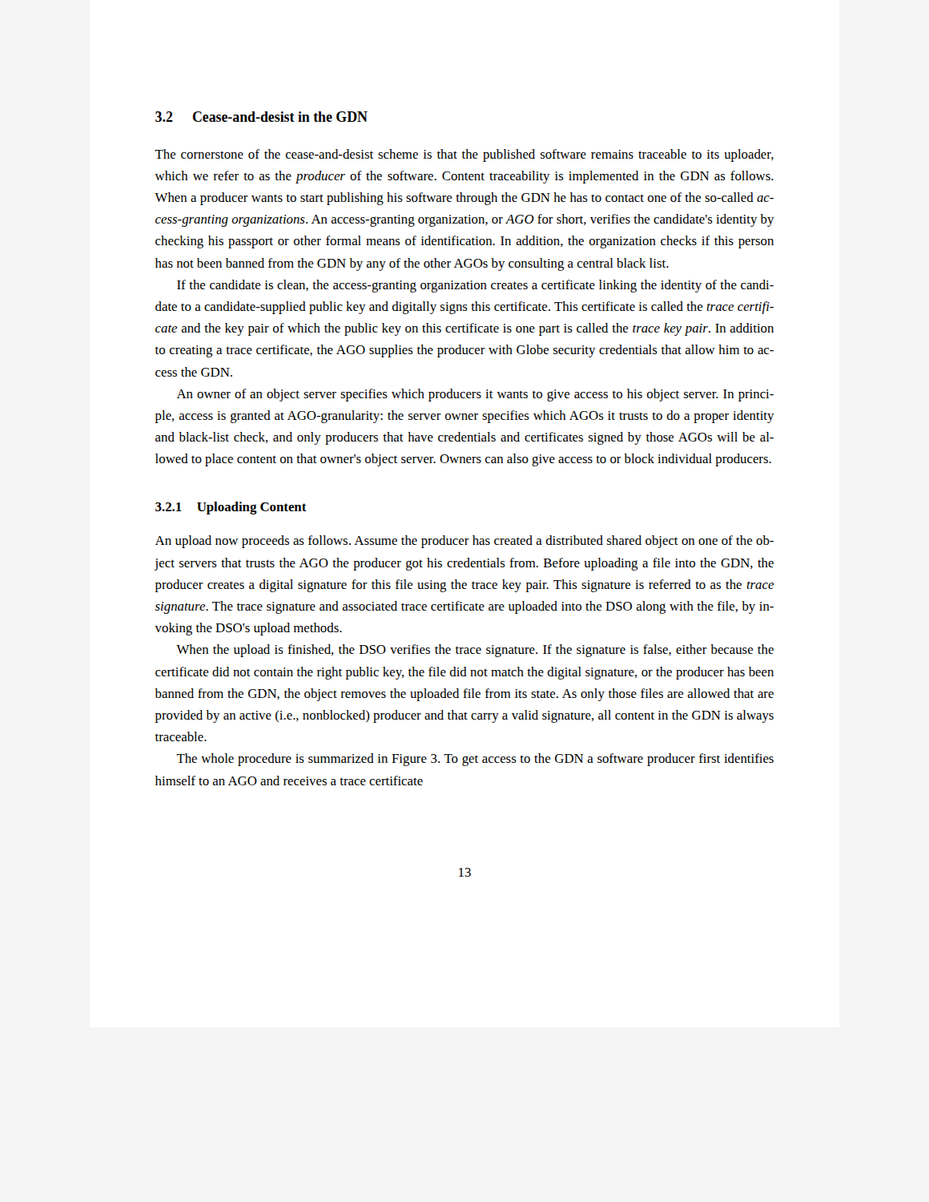3.2 Cease-and-desist in the GDN
The cornerstone of the cease-and-desist scheme is that the published software remains traceable to its uploader, which we refer to as the producer of the software. Content traceability is implemented in the GDN as follows. When a producer wants to start publishing his software through the GDN he has to contact one of the so-called access-granting organizations. An access-granting organization, or AGO for short, verifies the candidate's identity by checking his passport or other formal means of identification. In addition, the organization checks if this person has not been banned from the GDN by any of the other AGOs by consulting a central black list.
If the candidate is clean, the access-granting organization creates a certificate linking the identity of the candidate to a candidate-supplied public key and digitally signs this certificate. This certificate is called the trace certificate and the key pair of which the public key on this certificate is one part is called the trace key pair. In addition to creating a trace certificate, the AGO supplies the producer with Globe security credentials that allow him to access the GDN.
An owner of an object server specifies which producers it wants to give access to his object server. In principle, access is granted at AGO-granularity: the server owner specifies which AGOs it trusts to do a proper identity and black-list check, and only producers that have credentials and certificates signed by those AGOs will be allowed to place content on that owner's object server. Owners can also give access to or block individual producers.
3.2.1 Uploading Content
An upload now proceeds as follows. Assume the producer has created a distributed shared object on one of the object servers that trusts the AGO the producer got his credentials from. Before uploading a file into the GDN, the producer creates a digital signature for this file using the trace key pair. This signature is referred to as the trace signature. The trace signature and associated trace certificate are uploaded into the DSO along with the file, by invoking the DSO's upload methods.
When the upload is finished, the DSO verifies the trace signature. If the signature is false, either because the certificate did not contain the right public key, the file did not match the digital signature, or the producer has been banned from the GDN, the object removes the uploaded file from its state. As only those files are allowed that are provided by an active (i.e., nonblocked) producer and that carry a valid signature, all content in the GDN is always traceable.
The whole procedure is summarized in Figure 3. To get access to the GDN a software producer first identifies himself to an AGO and receives a trace certificate
13